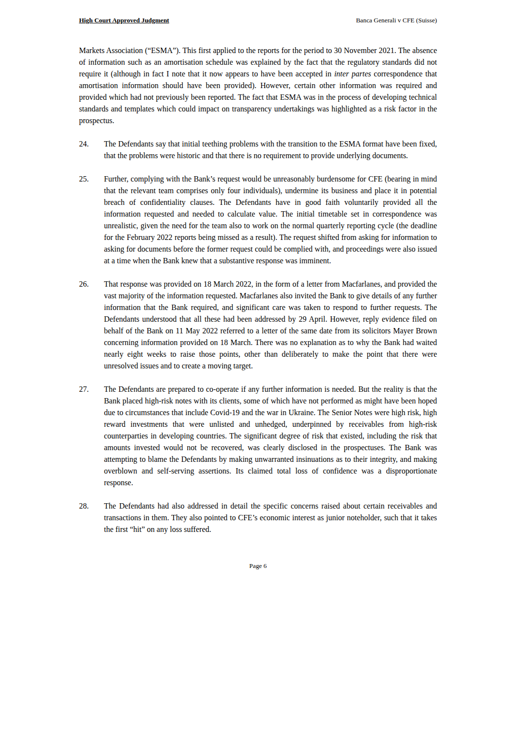High Court Approved Judgment Banca Generali v CFE (Suisse)
Markets Association (“ESMA”). This first applied to the reports for the period to 30 November 2021. The absence of information such as an amortisation schedule was explained by the fact that the regulatory standards did not require it (although in fact I note that it now appears to have been accepted in inter partes correspondence that amortisation information should have been provided). However, certain other information was required and provided which had not previously been reported. The fact that ESMA was in the process of developing technical standards and templates which could impact on transparency undertakings was highlighted as a risk factor in the prospectus.
The Defendants say that initial teething problems with the transition to the ESMA format have been fixed, that the problems were historic and that there is no requirement to provide underlying documents.
Further, complying with the Bank’s request would be unreasonably burdensome for CFE (bearing in mind that the relevant team comprises only four individuals), undermine its business and place it in potential breach of confidentiality clauses. The Defendants have in good faith voluntarily provided all the information requested and needed to calculate value. The initial timetable set in correspondence was unrealistic, given the need for the team also to work on the normal quarterly reporting cycle (the deadline for the February 2022 reports being missed as a result). The request shifted from asking for information to asking for documents before the former request could be complied with, and proceedings were also issued at a time when the Bank knew that a substantive response was imminent.
That response was provided on 18 March 2022, in the form of a letter from Macfarlanes, and provided the vast majority of the information requested. Macfarlanes also invited the Bank to give details of any further information that the Bank required, and significant care was taken to respond to further requests. The Defendants understood that all these had been addressed by 29 April. However, reply evidence filed on behalf of the Bank on 11 May 2022 referred to a letter of the same date from its solicitors Mayer Brown concerning information provided on 18 March. There was no explanation as to why the Bank had waited nearly eight weeks to raise those points, other than deliberately to make the point that there were unresolved issues and to create a moving target.
The Defendants are prepared to co-operate if any further information is needed. But the reality is that the Bank placed high-risk notes with its clients, some of which have not performed as might have been hoped due to circumstances that include Covid-19 and the war in Ukraine. The Senior Notes were high risk, high reward investments that were unlisted and unhedged, underpinned by receivables from high-risk counterparties in developing countries. The significant degree of risk that existed, including the risk that amounts invested would not be recovered, was clearly disclosed in the prospectuses. The Bank was attempting to blame the Defendants by making unwarranted insinuations as to their integrity, and making overblown and self-serving assertions. Its claimed total loss of confidence was a disproportionate response.
The Defendants had also addressed in detail the specific concerns raised about certain receivables and transactions in them. They also pointed to CFE’s economic interest as junior noteholder, such that it takes the first “hit” on any loss suffered.
Page 6